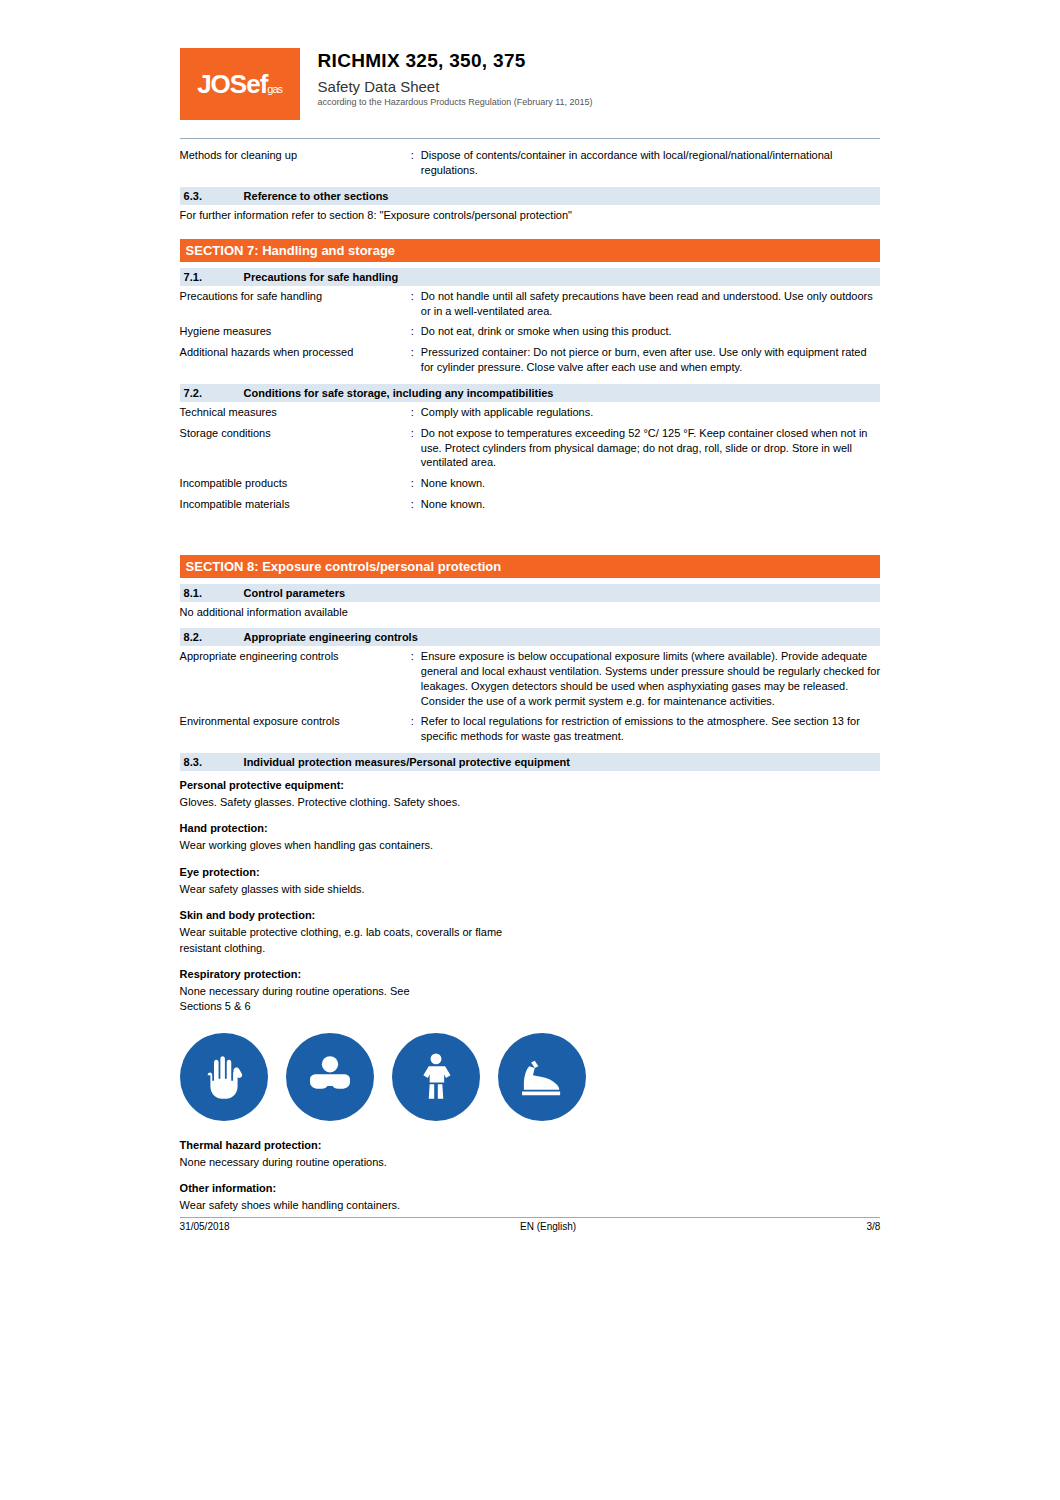JOSefgas
RICHMIX 325, 350, 375
Safety Data Sheet
according to the Hazardous Products Regulation (February 11, 2015)
| Methods for cleaning up | : | Dispose of contents/container in accordance with local/regional/national/international regulations. |
6.3. Reference to other sections
For further information refer to section 8: "Exposure controls/personal protection"
SECTION 7: Handling and storage
7.1. Precautions for safe handling
| Precautions for safe handling | : | Do not handle until all safety precautions have been read and understood. Use only outdoors or in a well-ventilated area. |
| Hygiene measures | : | Do not eat, drink or smoke when using this product. |
| Additional hazards when processed | : | Pressurized container: Do not pierce or burn, even after use. Use only with equipment rated for cylinder pressure. Close valve after each use and when empty. |
7.2. Conditions for safe storage, including any incompatibilities
| Technical measures | : | Comply with applicable regulations. |
| Storage conditions | : | Do not expose to temperatures exceeding 52 °C/ 125 °F. Keep container closed when not in use. Protect cylinders from physical damage; do not drag, roll, slide or drop. Store in well ventilated area. |
| Incompatible products | : | None known. |
| Incompatible materials | : | None known. |
SECTION 8: Exposure controls/personal protection
8.1. Control parameters
No additional information available
8.2. Appropriate engineering controls
| Appropriate engineering controls | : | Ensure exposure is below occupational exposure limits (where available). Provide adequate general and local exhaust ventilation. Systems under pressure should be regularly checked for leakages. Oxygen detectors should be used when asphyxiating gases may be released. Consider the use of a work permit system e.g. for maintenance activities. |
| Environmental exposure controls | : | Refer to local regulations for restriction of emissions to the atmosphere. See section 13 for specific methods for waste gas treatment. |
8.3. Individual protection measures/Personal protective equipment
Personal protective equipment:
Gloves. Safety glasses. Protective clothing. Safety shoes.
Hand protection:
Wear working gloves when handling gas containers.
Eye protection:
Wear safety glasses with side shields.
Skin and body protection:
Wear suitable protective clothing, e.g. lab coats, coveralls or flame
resistant clothing.
Respiratory protection:
None necessary during routine operations. See
Sections 5 & 6
Thermal hazard protection:
None necessary during routine operations.
Other information:
Wear safety shoes while handling containers.
31/05/2018 EN (English) 3/8